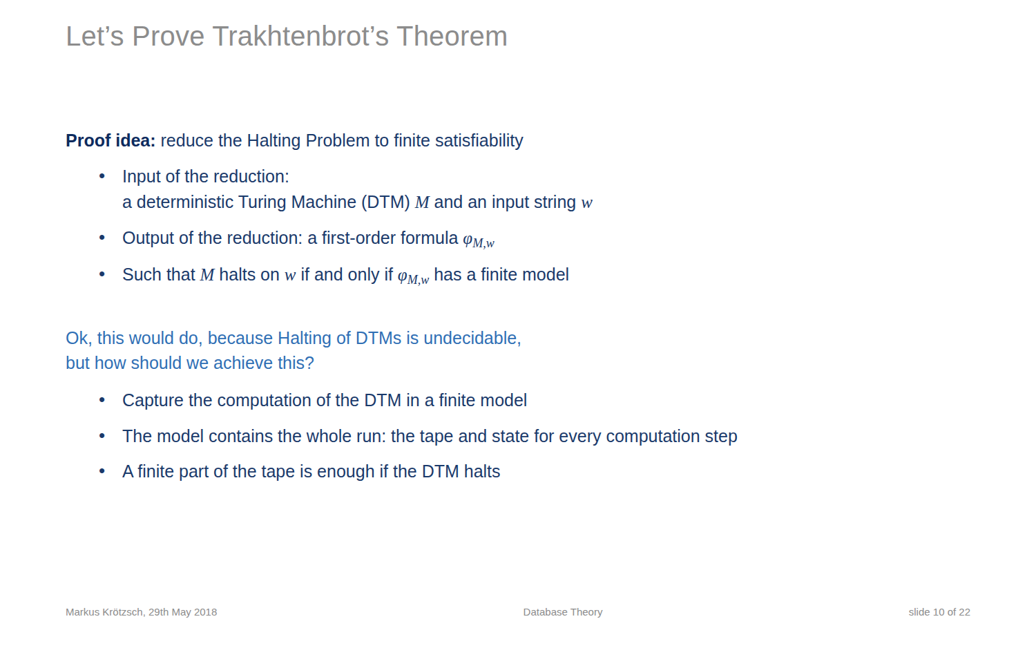Let’s Prove Trakhtenbrot’s Theorem
Proof idea: reduce the Halting Problem to finite satisfiability
Input of the reduction:
a deterministic Turing Machine (DTM) M and an input string w
Output of the reduction: a first-order formula φM,w
Such that M halts on w if and only if φM,w has a finite model
Ok, this would do, because Halting of DTMs is undecidable,
but how should we achieve this?
Capture the computation of the DTM in a finite model
The model contains the whole run: the tape and state for every computation step
A finite part of the tape is enough if the DTM halts
Markus Krötzsch, 29th May 2018
Database Theory
slide 10 of 22